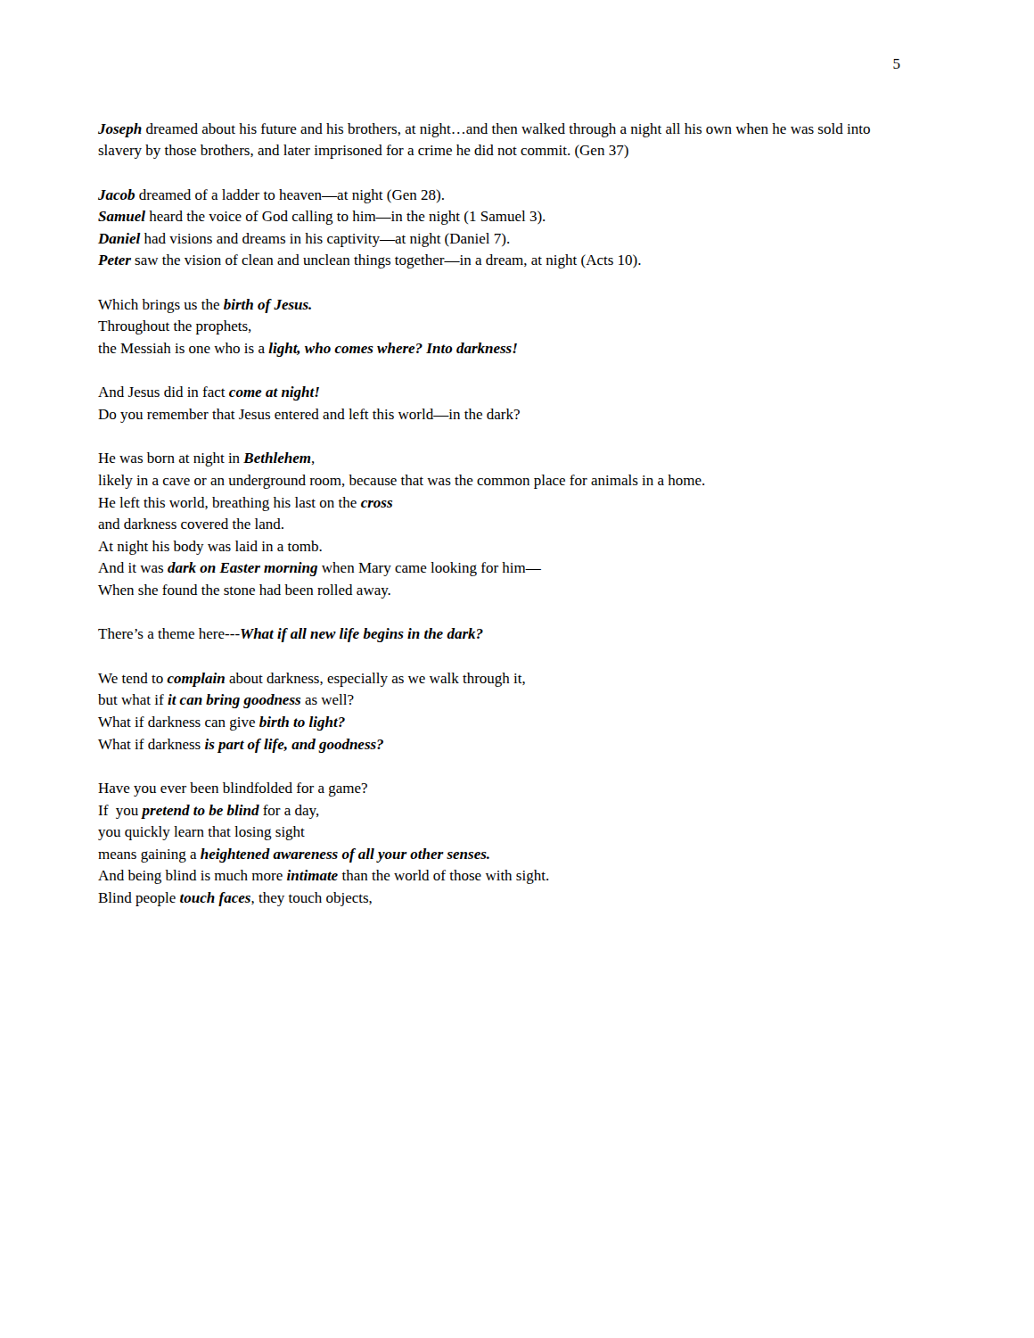5
Joseph dreamed about his future and his brothers, at night…and then walked through a night all his own when he was sold into slavery by those brothers, and later imprisoned for a crime he did not commit. (Gen 37)
Jacob dreamed of a ladder to heaven—at night (Gen 28). Samuel heard the voice of God calling to him—in the night (1 Samuel 3). Daniel had visions and dreams in his captivity—at night (Daniel 7). Peter saw the vision of clean and unclean things together—in a dream, at night (Acts 10).
Which brings us the birth of Jesus. Throughout the prophets, the Messiah is one who is a light, who comes where? Into darkness!
And Jesus did in fact come at night! Do you remember that Jesus entered and left this world—in the dark?
He was born at night in Bethlehem, likely in a cave or an underground room, because that was the common place for animals in a home. He left this world, breathing his last on the cross and darkness covered the land. At night his body was laid in a tomb. And it was dark on Easter morning when Mary came looking for him— When she found the stone had been rolled away.
There’s a theme here---What if all new life begins in the dark?
We tend to complain about darkness, especially as we walk through it, but what if it can bring goodness as well? What if darkness can give birth to light? What if darkness is part of life, and goodness?
Have you ever been blindfolded for a game? If you pretend to be blind for a day, you quickly learn that losing sight means gaining a heightened awareness of all your other senses. And being blind is much more intimate than the world of those with sight. Blind people touch faces, they touch objects,